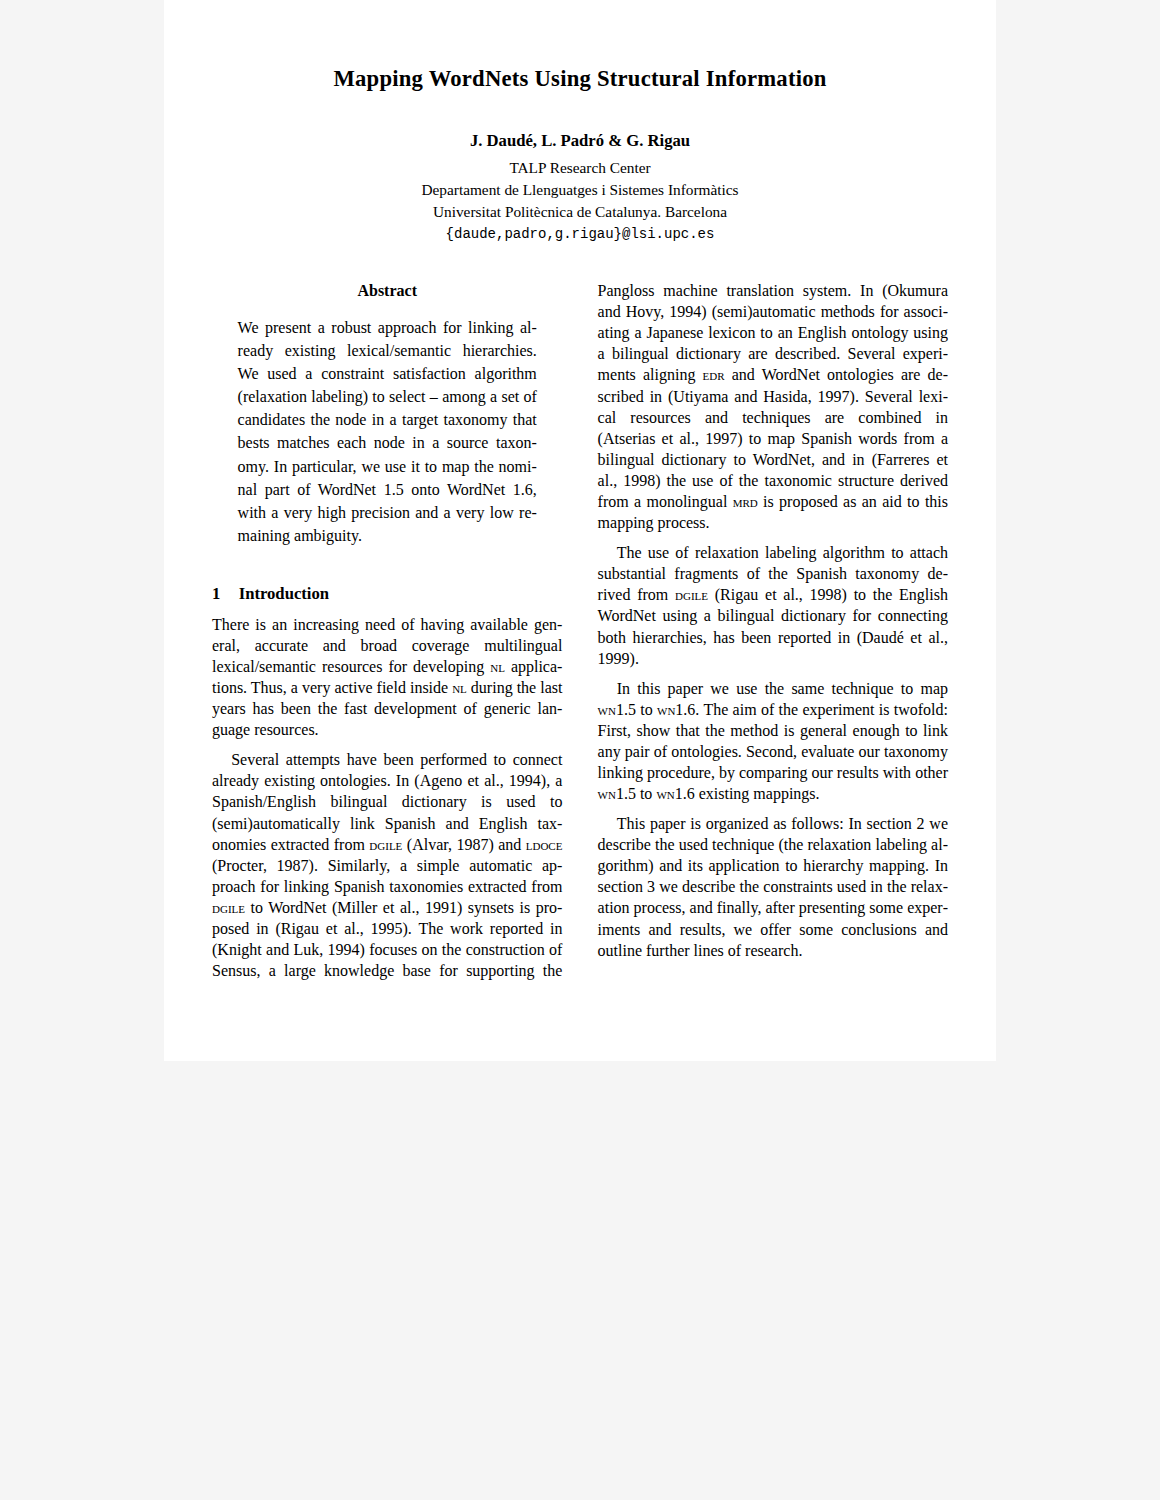Mapping WordNets Using Structural Information
J. Daudé, L. Padró & G. Rigau
TALP Research Center
Departament de Llenguatges i Sistemes Informàtics
Universitat Politècnica de Catalunya. Barcelona
{daude,padro,g.rigau}@lsi.upc.es
Abstract
We present a robust approach for linking already existing lexical/semantic hierarchies. We used a constraint satisfaction algorithm (relaxation labeling) to select – among a set of candidates the node in a target taxonomy that bests matches each node in a source taxonomy. In particular, we use it to map the nominal part of WordNet 1.5 onto WordNet 1.6, with a very high precision and a very low remaining ambiguity.
1 Introduction
There is an increasing need of having available general, accurate and broad coverage multilingual lexical/semantic resources for developing nl applications. Thus, a very active field inside nl during the last years has been the fast development of generic language resources.
Several attempts have been performed to connect already existing ontologies. In (Ageno et al., 1994), a Spanish/English bilingual dictionary is used to (semi)automatically link Spanish and English taxonomies extracted from dgile (Alvar, 1987) and ldoce (Procter, 1987). Similarly, a simple automatic approach for linking Spanish taxonomies extracted from dgile to WordNet (Miller et al., 1991) synsets is proposed in (Rigau et al., 1995). The work reported in (Knight and Luk, 1994) focuses on the construction of Sensus, a large knowledge base for supporting the Pangloss machine translation system. In (Okumura and Hovy, 1994) (semi)automatic methods for associating a Japanese lexicon to an English ontology using a bilingual dictionary are described. Several experiments aligning edr and WordNet ontologies are described in (Utiyama and Hasida, 1997). Several lexical resources and techniques are combined in (Atserias et al., 1997) to map Spanish words from a bilingual dictionary to WordNet, and in (Farreres et al., 1998) the use of the taxonomic structure derived from a monolingual mrd is proposed as an aid to this mapping process.
The use of relaxation labeling algorithm to attach substantial fragments of the Spanish taxonomy derived from dgile (Rigau et al., 1998) to the English WordNet using a bilingual dictionary for connecting both hierarchies, has been reported in (Daudé et al., 1999).
In this paper we use the same technique to map wn1.5 to wn1.6. The aim of the experiment is twofold: First, show that the method is general enough to link any pair of ontologies. Second, evaluate our taxonomy linking procedure, by comparing our results with other wn1.5 to wn1.6 existing mappings.
This paper is organized as follows: In section 2 we describe the used technique (the relaxation labeling algorithm) and its application to hierarchy mapping. In section 3 we describe the constraints used in the relaxation process, and finally, after presenting some experiments and results, we offer some conclusions and outline further lines of research.